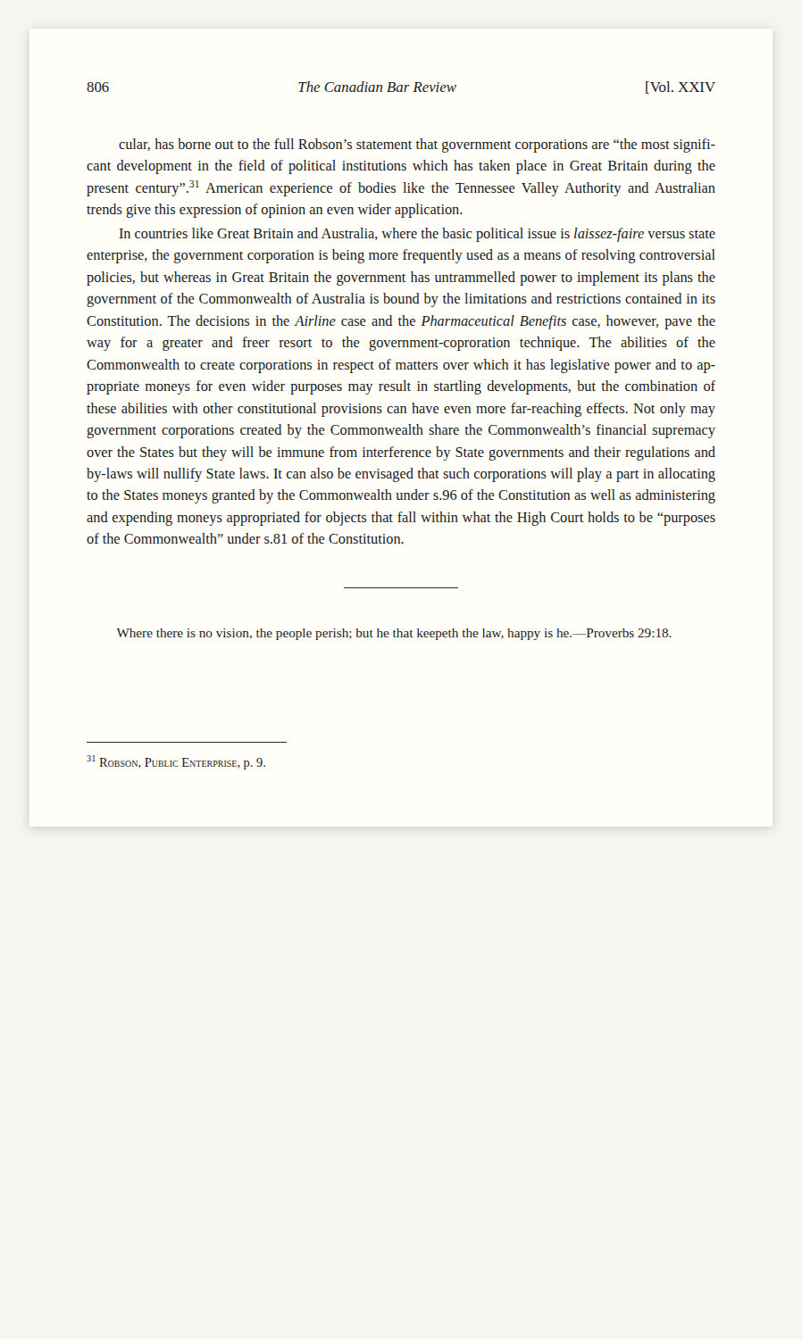806 The Canadian Bar Review [Vol. XXIV
cular, has borne out to the full Robson’s statement that government corporations are “the most significant development in the field of political institutions which has taken place in Great Britain during the present century”.31 American experience of bodies like the Tennessee Valley Authority and Australian trends give this expression of opinion an even wider application.
In countries like Great Britain and Australia, where the basic political issue is laissez-faire versus state enterprise, the government corporation is being more frequently used as a means of resolving controversial policies, but whereas in Great Britain the government has untrammelled power to implement its plans the government of the Commonwealth of Australia is bound by the limitations and restrictions contained in its Constitution. The decisions in the Airline case and the Pharmaceutical Benefits case, however, pave the way for a greater and freer resort to the government-coproration technique. The abilities of the Commonwealth to create corporations in respect of matters over which it has legislative power and to appropriate moneys for even wider purposes may result in startling developments, but the combination of these abilities with other constitutional provisions can have even more far-reaching effects. Not only may government corporations created by the Commonwealth share the Commonwealth’s financial supremacy over the States but they will be immune from interference by State governments and their regulations and by-laws will nullify State laws. It can also be envisaged that such corporations will play a part in allocating to the States moneys granted by the Commonwealth under s.96 of the Constitution as well as administering and expending moneys appropriated for objects that fall within what the High Court holds to be “purposes of the Commonwealth” under s.81 of the Constitution.
Where there is no vision, the people perish; but he that keepeth the law, happy is he.—Proverbs 29:18.
31 Robson, Public Enterprise, p. 9.